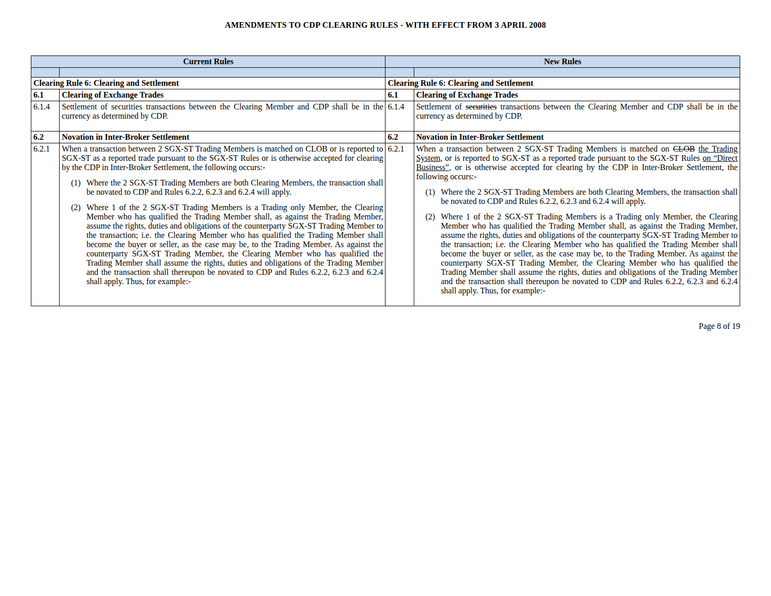AMENDMENTS TO CDP CLEARING RULES - WITH EFFECT FROM 3 APRIL 2008
| Current Rules | New Rules |
| Clearing Rule 6: Clearing and Settlement | Clearing Rule 6: Clearing and Settlement |
| 6.1 | Clearing of Exchange Trades | 6.1 | Clearing of Exchange Trades |
| 6.1.4 | Settlement of securities transactions between the Clearing Member and CDP shall be in the currency as determined by CDP. | 6.1.4 | Settlement of securities transactions between the Clearing Member and CDP shall be in the currency as determined by CDP. |
| 6.2 | Novation in Inter-Broker Settlement | 6.2 | Novation in Inter-Broker Settlement |
| 6.2.1 | When a transaction between 2 SGX-ST Trading Members is matched on CLOB or is reported to SGX-ST as a reported trade pursuant to the SGX-ST Rules or is otherwise accepted for clearing by the CDP in Inter-Broker Settlement, the following occurs:- (1) Where the 2 SGX-ST Trading Members are both Clearing Members, the transaction shall be novated to CDP and Rules 6.2.2, 6.2.3 and 6.2.4 will apply. (2) Where 1 of the 2 SGX-ST Trading Members is a Trading only Member, the Clearing Member who has qualified the Trading Member shall, as against the Trading Member, assume the rights, duties and obligations of the counterparty SGX-ST Trading Member to the transaction; i.e. the Clearing Member who has qualified the Trading Member shall become the buyer or seller, as the case may be, to the Trading Member. As against the counterparty SGX-ST Trading Member, the Clearing Member who has qualified the Trading Member shall assume the rights, duties and obligations of the Trading Member and the transaction shall thereupon be novated to CDP and Rules 6.2.2, 6.2.3 and 6.2.4 shall apply. Thus, for example:- | 6.2.1 | When a transaction between 2 SGX-ST Trading Members is matched on CLOB the Trading System , or is reported to SGX-ST as a reported trade pursuant to the SGX-ST Rules on “Direct Business” , or is otherwise accepted for clearing by the CDP in Inter-Broker Settlement, the following occurs:- (1) Where the 2 SGX-ST Trading Members are both Clearing Members, the transaction shall be novated to CDP and Rules 6.2.2, 6.2.3 and 6.2.4 will apply. (2) Where 1 of the 2 SGX-ST Trading Members is a Trading only Member, the Clearing Member who has qualified the Trading Member shall, as against the Trading Member, assume the rights, duties and obligations of the counterparty SGX-ST Trading Member to the transaction; i.e. the Clearing Member who has qualified the Trading Member shall become the buyer or seller, as the case may be, to the Trading Member. As against the counterparty SGX-ST Trading Member, the Clearing Member who has qualified the Trading Member shall assume the rights, duties and obligations of the Trading Member and the transaction shall thereupon be novated to CDP and Rules 6.2.2, 6.2.3 and 6.2.4 shall apply. Thus, for example:- |
Page 8 of 19